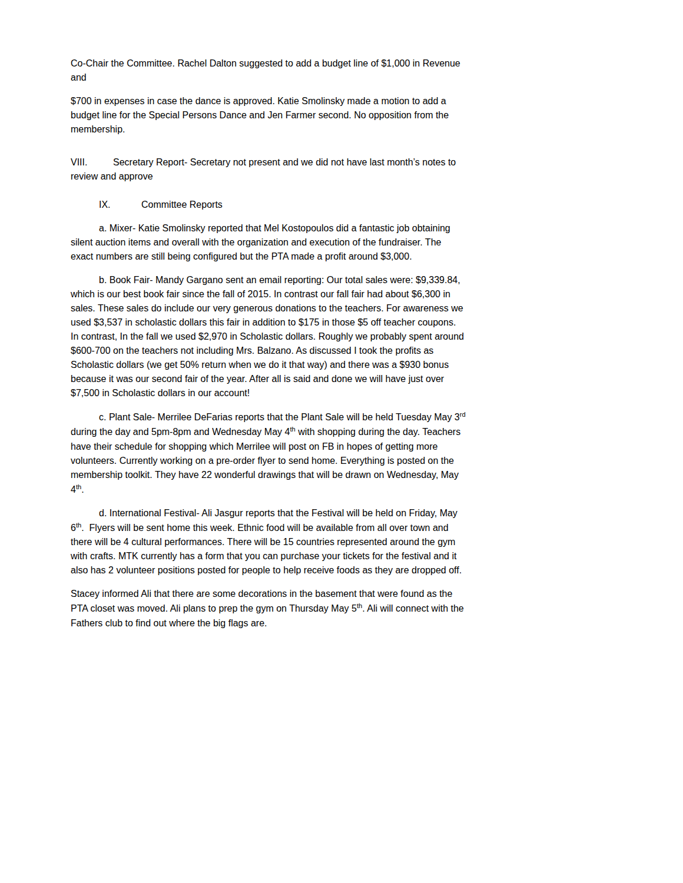Co-Chair the Committee. Rachel Dalton suggested to add a budget line of $1,000 in Revenue and
$700 in expenses in case the dance is approved. Katie Smolinsky made a motion to add a budget line for the Special Persons Dance and Jen Farmer second. No opposition from the membership.
VIII. Secretary Report- Secretary not present and we did not have last month’s notes to review and approve
IX. Committee Reports
a. Mixer- Katie Smolinsky reported that Mel Kostopoulos did a fantastic job obtaining silent auction items and overall with the organization and execution of the fundraiser. The exact numbers are still being configured but the PTA made a profit around $3,000.
b. Book Fair- Mandy Gargano sent an email reporting: Our total sales were: $9,339.84, which is our best book fair since the fall of 2015. In contrast our fall fair had about $6,300 in sales. These sales do include our very generous donations to the teachers. For awareness we used $3,537 in scholastic dollars this fair in addition to $175 in those $5 off teacher coupons. In contrast, In the fall we used $2,970 in Scholastic dollars. Roughly we probably spent around $600-700 on the teachers not including Mrs. Balzano. As discussed I took the profits as Scholastic dollars (we get 50% return when we do it that way) and there was a $930 bonus because it was our second fair of the year. After all is said and done we will have just over $7,500 in Scholastic dollars in our account!
c. Plant Sale- Merrilee DeFarias reports that the Plant Sale will be held Tuesday May 3rd during the day and 5pm-8pm and Wednesday May 4th with shopping during the day. Teachers have their schedule for shopping which Merrilee will post on FB in hopes of getting more volunteers. Currently working on a pre-order flyer to send home. Everything is posted on the membership toolkit. They have 22 wonderful drawings that will be drawn on Wednesday, May 4th.
d. International Festival- Ali Jasgur reports that the Festival will be held on Friday, May 6th. Flyers will be sent home this week. Ethnic food will be available from all over town and there will be 4 cultural performances. There will be 15 countries represented around the gym with crafts. MTK currently has a form that you can purchase your tickets for the festival and it also has 2 volunteer positions posted for people to help receive foods as they are dropped off.
Stacey informed Ali that there are some decorations in the basement that were found as the PTA closet was moved. Ali plans to prep the gym on Thursday May 5th. Ali will connect with the Fathers club to find out where the big flags are.